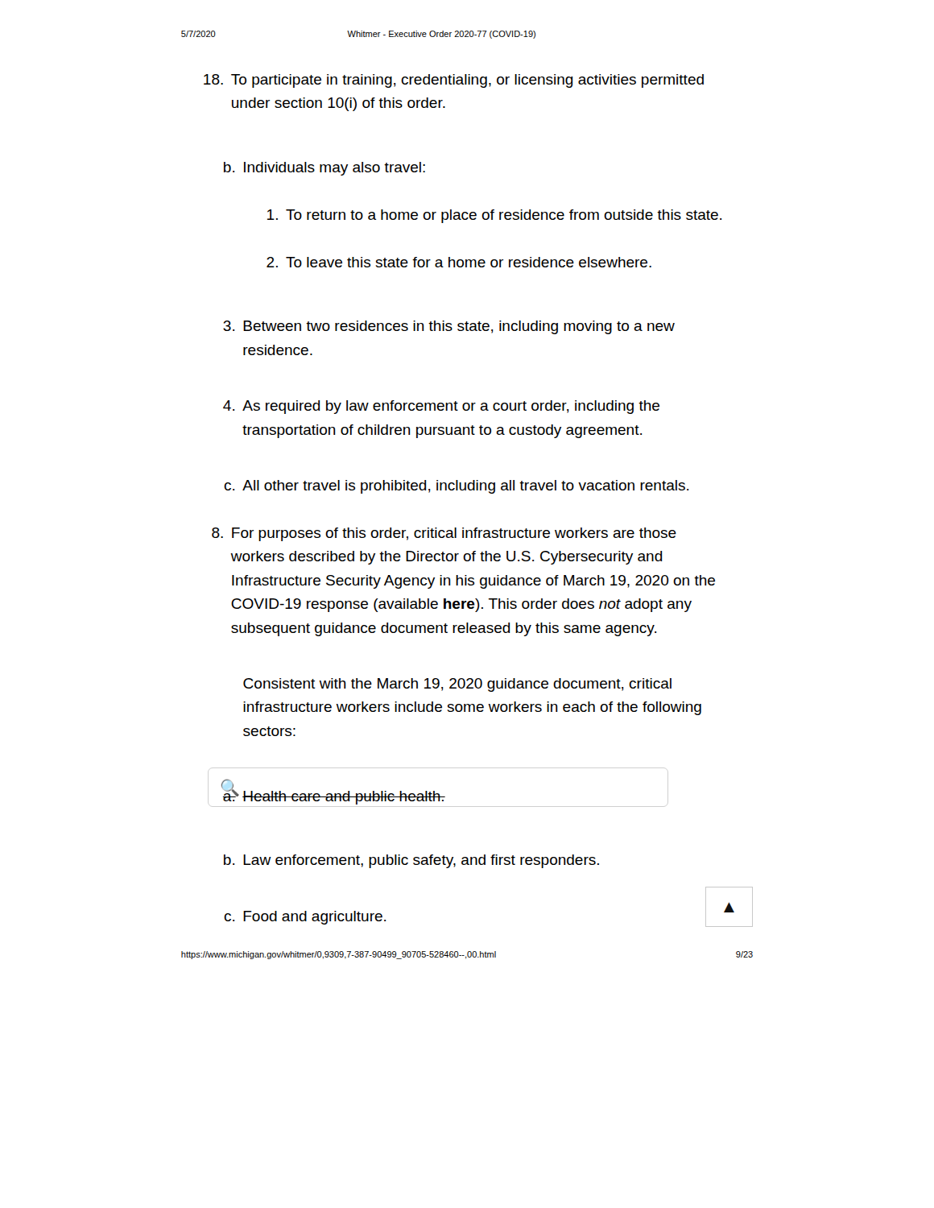5/7/2020
Whitmer - Executive Order 2020-77 (COVID-19)
18.
To participate in training, credentialing, or licensing activities permitted under section 10(i) of this order.
b.
Individuals may also travel:
1.
To return to a home or place of residence from outside this state.
2.
To leave this state for a home or residence elsewhere.
3.
Between two residences in this state, including moving to a new residence.
4.
As required by law enforcement or a court order, including the transportation of children pursuant to a custody agreement.
c.
All other travel is prohibited, including all travel to vacation rentals.
8.
For purposes of this order, critical infrastructure workers are those workers described by the Director of the U.S. Cybersecurity and Infrastructure Security Agency in his guidance of March 19, 2020 on the COVID-19 response (available here). This order does not adopt any subsequent guidance document released by this same agency.
Consistent with the March 19, 2020 guidance document, critical infrastructure workers include some workers in each of the following sectors:
🔍
✖
a.
Health care and public health.
b.
Law enforcement, public safety, and first responders.
c.
Food and agriculture.
▲
https://www.michigan.gov/whitmer/0,9309,7-387-90499_90705-528460--,00.html
9/23